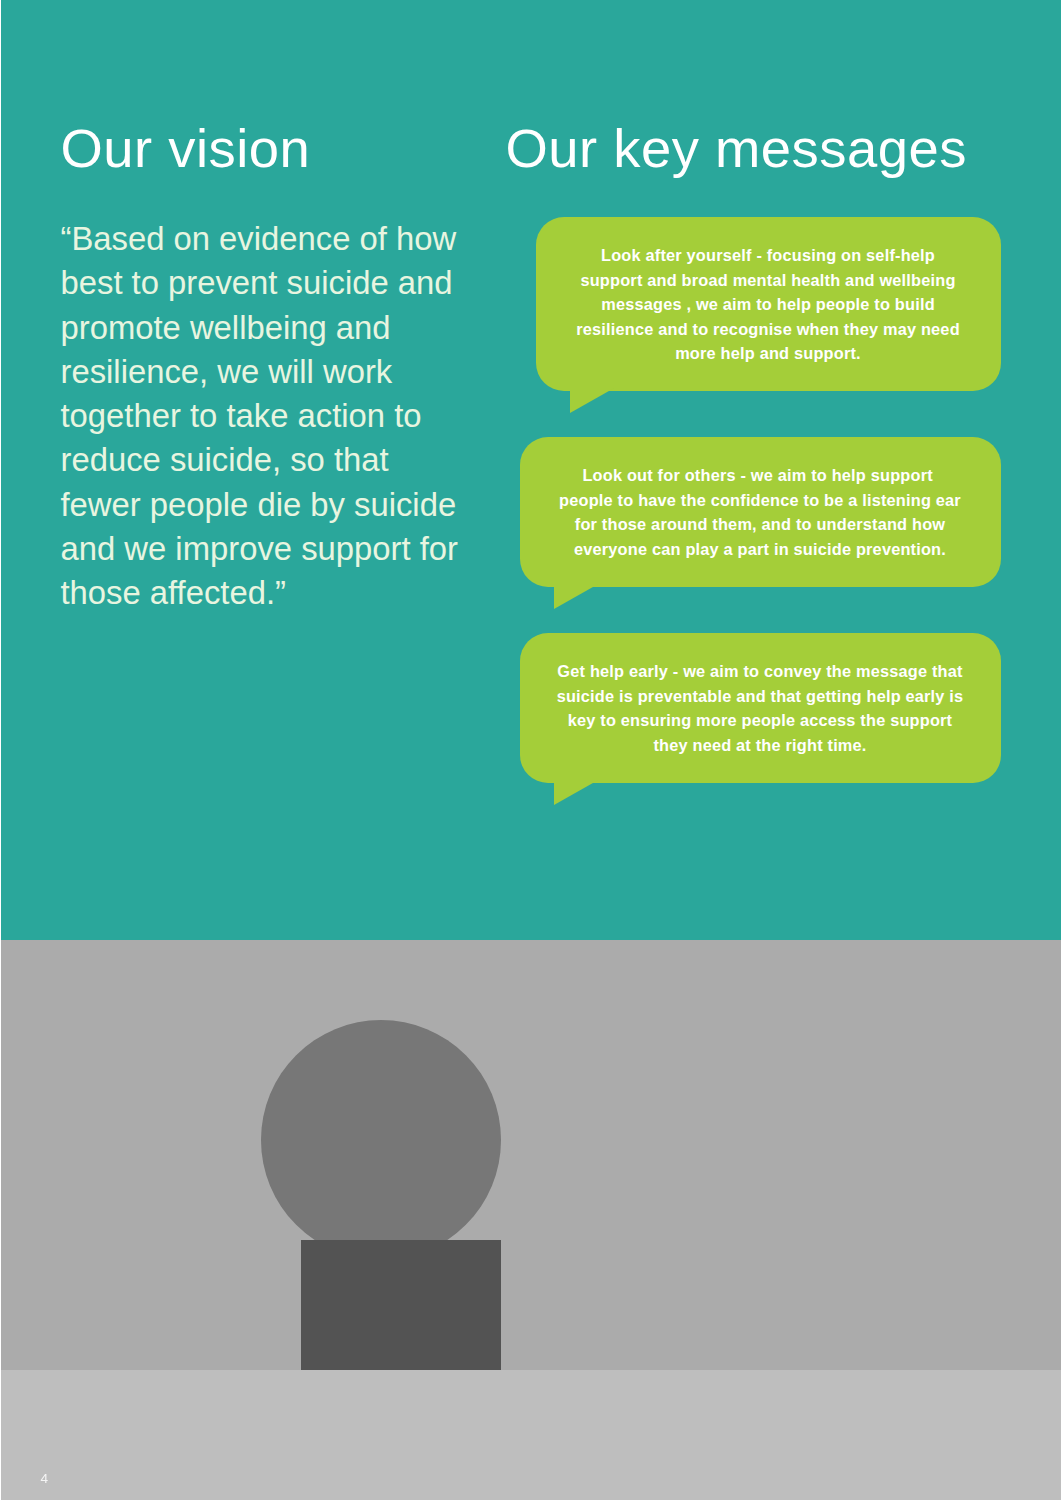Our vision
“Based on evidence of how best to prevent suicide and promote wellbeing and resilience, we will work together to take action to reduce suicide, so that fewer people die by suicide and we improve support for those affected.”
Our key messages
Look after yourself - focusing on self-help support and broad mental health and wellbeing messages , we aim to help people to build resilience and to recognise when they may need more help and support.
Look out for others - we aim to help support people to have the confidence to be a listening ear for those around them, and to understand how everyone can play a part in suicide prevention.
Get help early - we aim to convey the message that suicide is preventable and that getting help early is key to ensuring more people access the support they need at the right time.
4